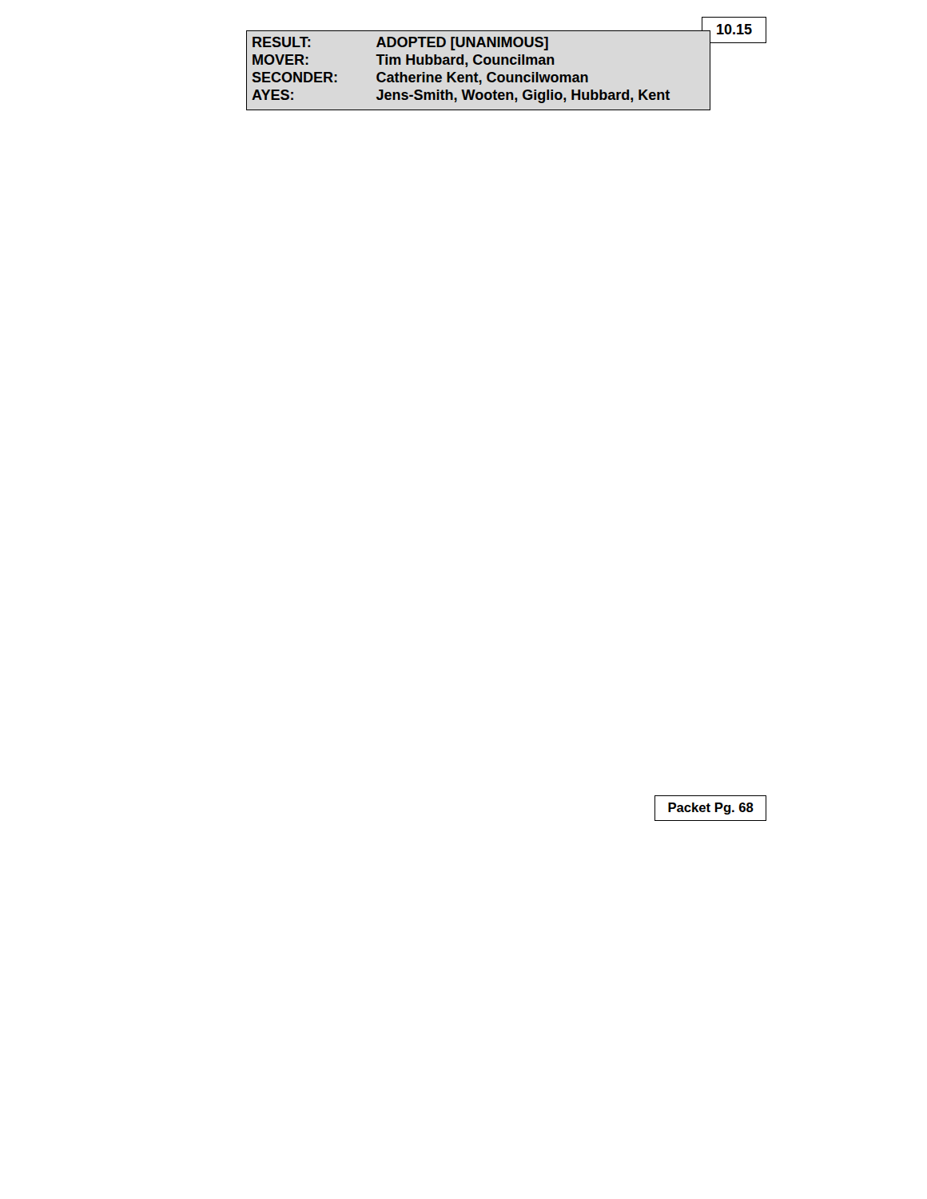10.15
| RESULT: | ADOPTED [UNANIMOUS] |
| MOVER: | Tim Hubbard, Councilman |
| SECONDER: | Catherine Kent, Councilwoman |
| AYES: | Jens-Smith, Wooten, Giglio, Hubbard, Kent |
Packet Pg. 68